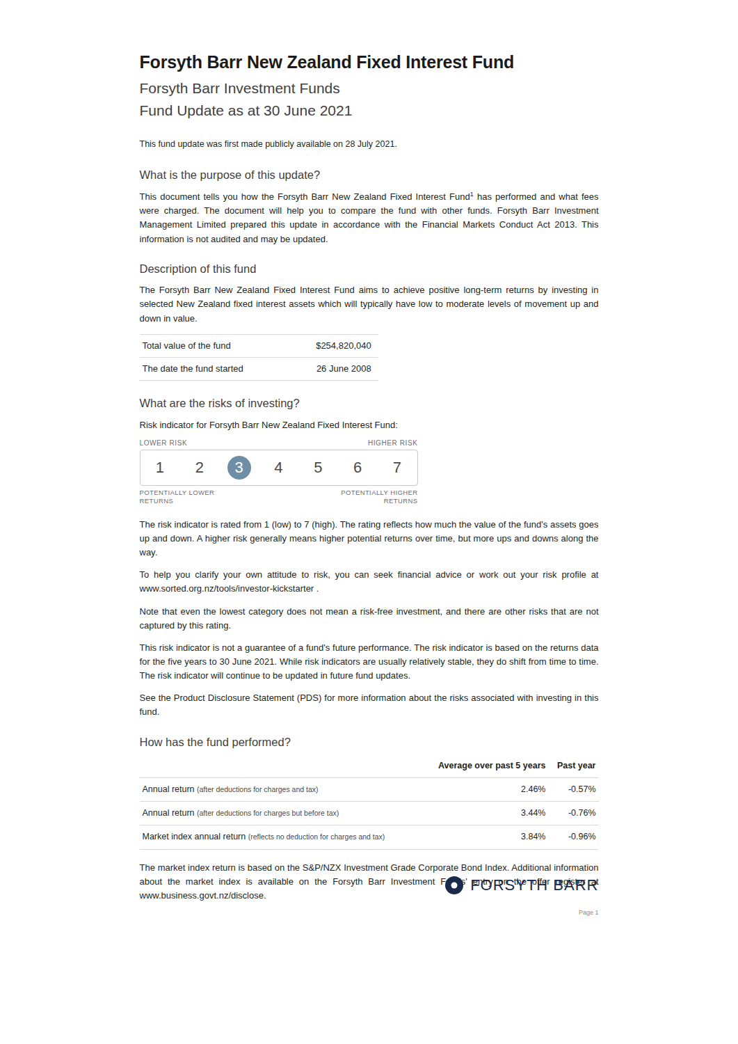Forsyth Barr New Zealand Fixed Interest Fund
Forsyth Barr Investment Funds
Fund Update as at 30 June 2021
This fund update was first made publicly available on 28 July 2021.
What is the purpose of this update?
This document tells you how the Forsyth Barr New Zealand Fixed Interest Fund1 has performed and what fees were charged. The document will help you to compare the fund with other funds. Forsyth Barr Investment Management Limited prepared this update in accordance with the Financial Markets Conduct Act 2013. This information is not audited and may be updated.
Description of this fund
The Forsyth Barr New Zealand Fixed Interest Fund aims to achieve positive long-term returns by investing in selected New Zealand fixed interest assets which will typically have low to moderate levels of movement up and down in value.
| Total value of the fund | $254,820,040 |
| The date the fund started | 26 June 2008 |
What are the risks of investing?
Risk indicator for Forsyth Barr New Zealand Fixed Interest Fund:
LOWER RISK
HIGHER RISK
1 2 3 4 5 6 7
POTENTIALLY LOWER
RETURNS
POTENTIALLY HIGHER
RETURNS
The risk indicator is rated from 1 (low) to 7 (high). The rating reflects how much the value of the fund's assets goes up and down. A higher risk generally means higher potential returns over time, but more ups and downs along the way.
To help you clarify your own attitude to risk, you can seek financial advice or work out your risk profile at www.sorted.org.nz/tools/investor-kickstarter .
Note that even the lowest category does not mean a risk-free investment, and there are other risks that are not captured by this rating.
This risk indicator is not a guarantee of a fund's future performance. The risk indicator is based on the returns data for the five years to 30 June 2021. While risk indicators are usually relatively stable, they do shift from time to time. The risk indicator will continue to be updated in future fund updates.
See the Product Disclosure Statement (PDS) for more information about the risks associated with investing in this fund.
How has the fund performed?
| | Average over past 5 years | Past year |
| --- | --- | --- |
| Annual return (after deductions for charges and tax) | 2.46% | -0.57% |
| Annual return (after deductions for charges but before tax) | 3.44% | -0.76% |
| Market index annual return (reflects no deduction for charges and tax) | 3.84% | -0.96% |
The market index return is based on the S&P/NZX Investment Grade Corporate Bond Index. Additional information about the market index is available on the Forsyth Barr Investment Funds' entry on the offer register at www.business.govt.nz/disclose.
FORSYTH BARR
Page 1